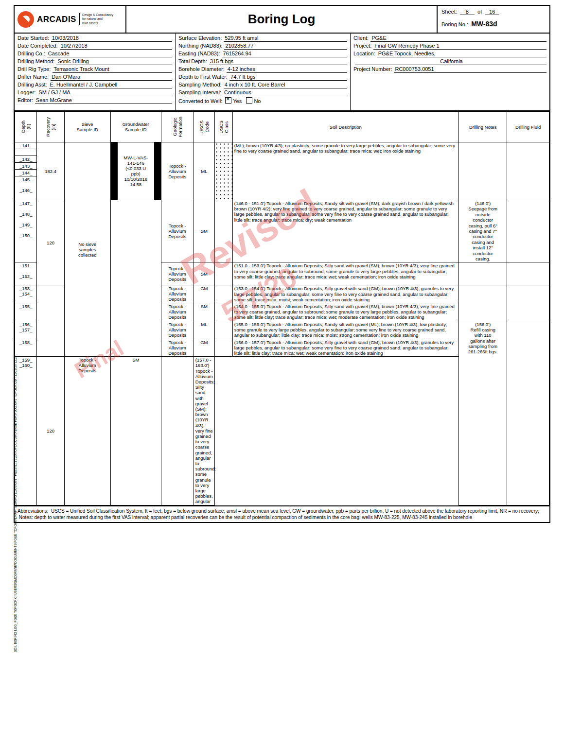ARCADIS
Design & Consultancy
for natural and
built assets
Boring Log
Sheet: 8 of 16
Boring No.: MW-83d
Date Started: 10/03/2018
Date Completed: 10/27/2018
Drilling Co.: Cascade
Drilling Method: Sonic Drilling
Drill Rig Type: Terrasonic Track Mount
Driller Name: Dan O'Mara
Drilling Asst: E. Huellmantel / J. Campbell
Logger: SM / GJ / MA
Editor: Sean McGrane
Surface Elevation: 529.95 ft amsl
Northing (NAD83): 2102858.77
Easting (NAD83): 7615264.94
Total Depth: 315 ft bgs
Borehole Diameter: 4-12 inches
Depth to First Water: 74.7 ft bgs
Sampling Method: 4 inch x 10 ft. Core Barrel
Sampling Interval: Continuous
Converted to Well: Yes No
Client: PG&E
Project: Final GW Remedy Phase 1
Location: PG&E Topock, Needles,
California
Project Number: RC000753.0051
| Depth (ft) | Recovery (in) | Sieve Sample ID | Groundwater Sample ID | Geologic Formation | USCS Code | USCS Class | Soil Description | Drilling Notes | Drilling Fluid |
| --- | --- | --- | --- | --- | --- | --- | --- | --- | --- |
| _141_ | 182.4 | No sieve samples collected | MW-L-VAS- 141-146 (<0.033 U ppb) 10/10/2018 14:58 | Topock - Alluvium Deposits | ML | | (ML); brown (10YR 4/3); no plasticity; some granule to very large pebbles, angular to subangular; some very fine to very coarse grained sand, angular to subangular; trace mica; wet; iron oxide staining | | |
| _142_ |
| _143_ |
| _144_ |
| _145_ _146_ |
| _147_ _148_ _149_ _150_ | 120 | | Topock - Alluvium Deposits | SM | | (146.0 - 151.0') Topock - Alluvium Deposits; Sandy silt with gravel (SM); dark grayish brown / dark yellowish brown (10YR 4/2); very fine grained to very coarse grained, angular to subangular; some granule to very large pebbles, angular to subangular; some very fine to very coarse grained sand, angular to subangular; little silt; trace angular; trace mica; dry; weak cementation | (146.0') Seepage from outside conductor casing, pull 6" casing and 7" conductor casing and install 12" conductor casing. | |
| _151_ _152_ | Topock - Alluvium Deposits | SM | | (151.0 - 153.0') Topock - Alluvium Deposits; Silty sand with gravel (SM); brown (10YR 4/3); very fine grained to very coarse grained, angular to subround; some granule to very large pebbles, angular to subangular; some silt; little clay; trace angular; trace mica; wet; weak cementation; iron oxide staining | | |
| _153_ _154_ | | Topock - Alluvium Deposits | GM | | (153.0 - 154.0') Topock - Alluvium Deposits; Silty gravel with sand (GM); brown (10YR 4/3); granules to very large pebbles, angular to subangular; some very fine to very coarse grained sand, angular to subangular; some silt; trace mica; moist; weak cementation; iron oxide staining | | |
| _155_ | Topock - Alluvium Deposits | SM | | (154.0 - 155.0') Topock - Alluvium Deposits; Silty sand with gravel (SM); brown (10YR 4/3); very fine grained to very coarse grained, angular to subround; some granule to very large pebbles, angular to subangular; some silt; little clay; trace angular; trace mica; wet; moderate cementation; iron oxide staining |
| _156_ _157_ | Topock - Alluvium Deposits | ML | | (155.0 - 156.0') Topock - Alluvium Deposits; Sandy silt with gravel (ML); brown (10YR 4/3); low plasticity; some granule to very large pebbles, angular to subangular; some very fine to very coarse grained sand, angular to subangular; little clay; trace mica; moist; strong cementation; iron oxide staining | (156.0') Refill casing with 110 gallons after sampling from 261-266ft bgs. | |
| _158_ | Topock - Alluvium Deposits | GM | | (156.0 - 157.0') Topock - Alluvium Deposits; Silty gravel with sand (GM); brown (10YR 4/3); granules to very large pebbles, angular to subangular; some very fine to very coarse grained sand, angular to subangular; little silt; little clay; trace mica; wet; weak cementation; iron oxide staining |
| _159_ _160_ | 120 | Topock - Alluvium Deposits | SM | | (157.0 - 163.0') Topock - Alluvium Deposits; Silty sand with gravel (SM); brown (10YR 4/3); very fine grained to very coarse grained, angular to subround; some granule to very large pebbles, angular |
Abbreviations: USCS = Unified Soil Classification System, ft = feet, bgs = below ground surface, amsl = above mean sea level, GW = groundwater, ppb = parts per billion, U = not detected above the laboratory reporting limit, NR = no recovery; Notes: depth to water measured during the first VAS interval; apparent partial recoveries can be the result of potential compaction of sediments in the core bag; wells MW-83-225, MW-83-245 installed in borehole
Revised
5/7/20
Final
SOIL BORING LOG_PG&E TOPOCK C:\USERS\SMCGRANE\DOCUMENTS\PG&E TOPOCK\DRAFT BORING LOGS\GINT FILES\11.19.20\TOPOCK DATABASE FOR PLOG.GPJ TOPOCK.GDT 11/19/20 12:24